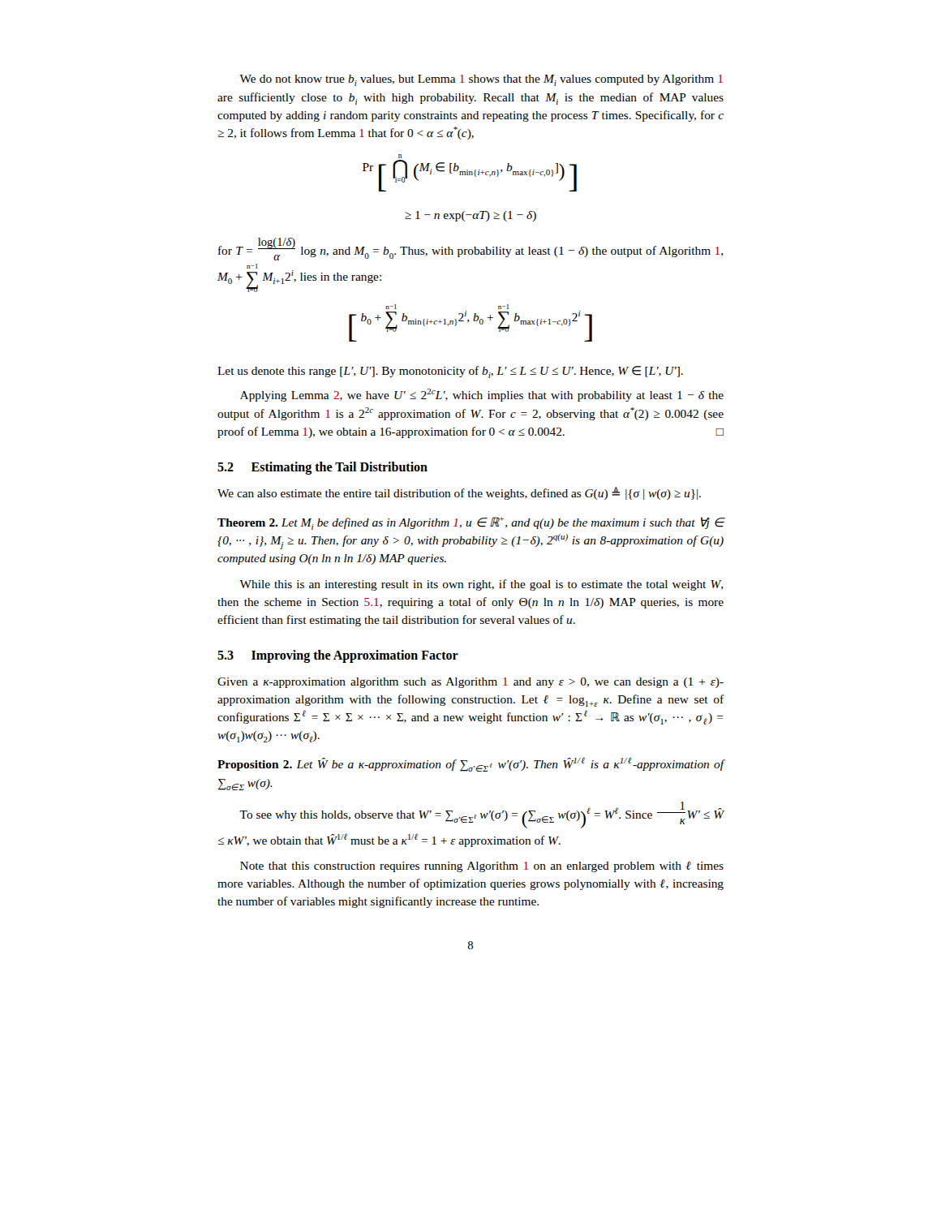We do not know true bi values, but Lemma 1 shows that the Mi values computed by Algorithm 1 are sufficiently close to bi with high probability. Recall that Mi is the median of MAP values computed by adding i random parity constraints and repeating the process T times. Specifically, for c ≥ 2, it follows from Lemma 1 that for 0 < α ≤ α*(c),
Pr [ n⋂i=0 (Mi ∈ [bmin{i+c,n}, bmax{i−c,0}]) ]
≥ 1 − n exp(−αT) ≥ (1 − δ)
for T = log(1/δ) α log n, and M0 = b0. Thus, with probability at least (1 − δ) the output of Algorithm 1, M0 + n−1∑i=0 Mi+12i, lies in the range:
[ b0 + n−1∑i=0 bmin{i+c+1,n}2i, b0 + n−1∑i=0 bmax{i+1−c,0}2i ]
Let us denote this range [L′, U′]. By monotonicity of bi, L′ ≤ L ≤ U ≤ U′. Hence, W ∈ [L′, U′].
Applying Lemma 2, we have U′ ≤ 22cL′, which implies that with probability at least 1 − δ the output of Algorithm 1 is a 22c approximation of W. For c = 2, observing that α*(2) ≥ 0.0042 (see proof of Lemma 1), we obtain a 16-approximation for 0 < α ≤ 0.0042. □
5.2 Estimating the Tail Distribution
We can also estimate the entire tail distribution of the weights, defined as G(u) ≜ |{σ | w(σ) ≥ u}|.
Theorem 2. Let Mi be defined as in Algorithm 1, u ∈ ℝ+, and q(u) be the maximum i such that ∀j ∈ {0, ··· , i}, Mj ≥ u. Then, for any δ > 0, with probability ≥ (1−δ), 2q(u) is an 8-approximation of G(u) computed using O(n ln n ln 1/δ) MAP queries.
While this is an interesting result in its own right, if the goal is to estimate the total weight W, then the scheme in Section 5.1, requiring a total of only Θ(n ln n ln 1/δ) MAP queries, is more efficient than first estimating the tail distribution for several values of u.
5.3 Improving the Approximation Factor
Given a κ-approximation algorithm such as Algorithm 1 and any ε > 0, we can design a (1 + ε)-approximation algorithm with the following construction. Let ℓ = log1+ε κ. Define a new set of configurations Σℓ = Σ × Σ × ··· × Σ, and a new weight function w′ : Σℓ → ℝ as w′(σ1, ··· , σℓ) = w(σ1)w(σ2) ··· w(σℓ).
Proposition 2. Let Ŵ be a κ-approximation of ∑σ′∈Σℓ w′(σ′). Then Ŵ1/ℓ is a κ1/ℓ-approximation of ∑σ∈Σ w(σ).
To see why this holds, observe that W′ = ∑σ′∈Σℓ w′(σ′) = (∑σ∈Σ w(σ))ℓ = Wℓ. Since 1 κ W′ ≤ Ŵ ≤ κW′, we obtain that Ŵ1/ℓ must be a κ1/ℓ = 1 + ε approximation of W.
Note that this construction requires running Algorithm 1 on an enlarged problem with ℓ times more variables. Although the number of optimization queries grows polynomially with ℓ, increasing the number of variables might significantly increase the runtime.
8